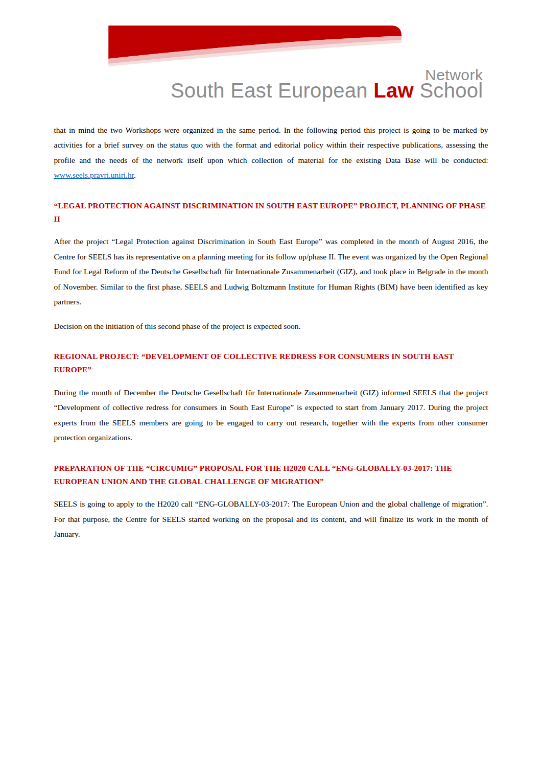Network
South East European Law School
that in mind the two Workshops were organized in the same period. In the following period this project is going to be marked by activities for a brief survey on the status quo with the format and editorial policy within their respective publications, assessing the profile and the needs of the network itself upon which collection of material for the existing Data Base will be conducted: www.seels.pravri.uniri.hr.
“Legal protection against discrimination in South East Europe” project, planning of phase II
After the project “Legal Protection against Discrimination in South East Europe” was completed in the month of August 2016, the Centre for SEELS has its representative on a planning meeting for its follow up/phase II. The event was organized by the Open Regional Fund for Legal Reform of the Deutsche Gesellschaft für Internationale Zusammenarbeit (GIZ), and took place in Belgrade in the month of November. Similar to the first phase, SEELS and Ludwig Boltzmann Institute for Human Rights (BIM) have been identified as key partners.
Decision on the initiation of this second phase of the project is expected soon.
Regional project: “Development of collective redress for consumers in South East Europe”
During the month of December the Deutsche Gesellschaft für Internationale Zusammenarbeit (GIZ) informed SEELS that the project “Development of collective redress for consumers in South East Europe” is expected to start from January 2017. During the project experts from the SEELS members are going to be engaged to carry out research, together with the experts from other consumer protection organizations.
Preparation of the “CIRCUMIG” proposal for the H2020 call “ENG-GLOBALLY-03-2017: The European Union and the global challenge of migration”
SEELS is going to apply to the H2020 call “ENG-GLOBALLY-03-2017: The European Union and the global challenge of migration”. For that purpose, the Centre for SEELS started working on the proposal and its content, and will finalize its work in the month of January.